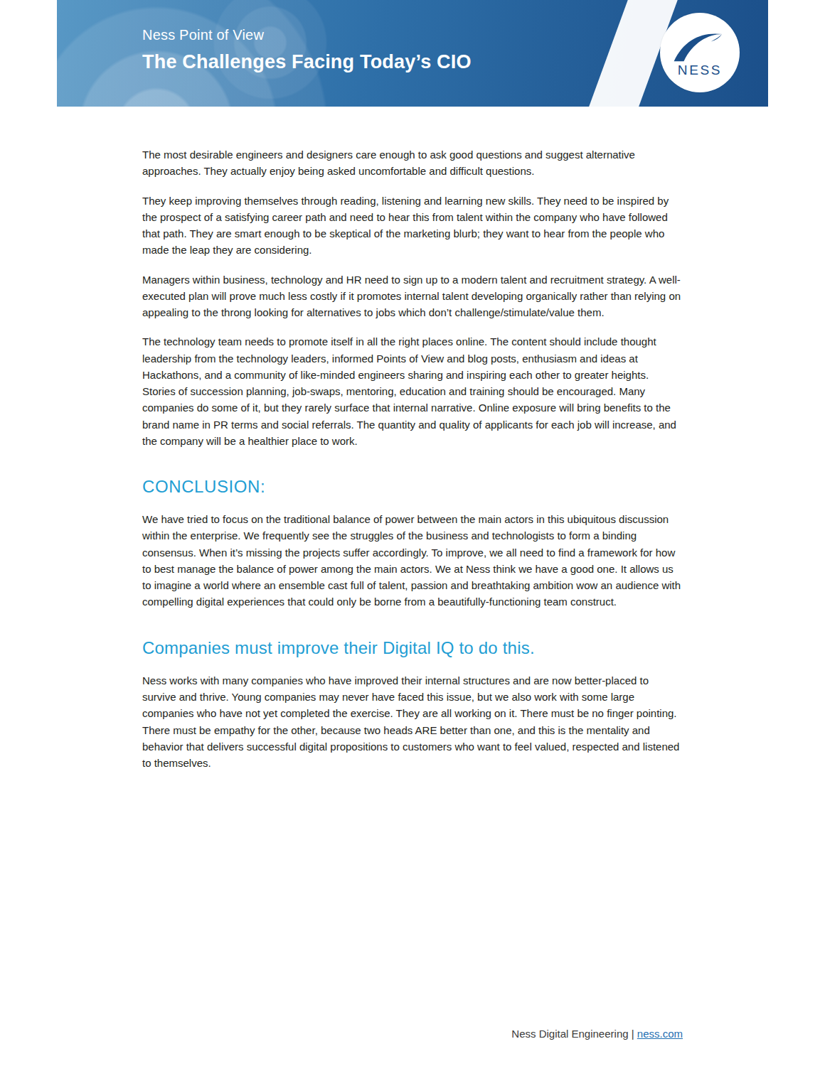Ness Point of View
The Challenges Facing Today’s CIO
NESS
The most desirable engineers and designers care enough to ask good questions and suggest alternative approaches. They actually enjoy being asked uncomfortable and difficult questions.
They keep improving themselves through reading, listening and learning new skills. They need to be inspired by the prospect of a satisfying career path and need to hear this from talent within the company who have followed that path. They are smart enough to be skeptical of the marketing blurb; they want to hear from the people who made the leap they are considering.
Managers within business, technology and HR need to sign up to a modern talent and recruitment strategy. A well-executed plan will prove much less costly if it promotes internal talent developing organically rather than relying on appealing to the throng looking for alternatives to jobs which don’t challenge/stimulate/value them.
The technology team needs to promote itself in all the right places online. The content should include thought leadership from the technology leaders, informed Points of View and blog posts, enthusiasm and ideas at Hackathons, and a community of like-minded engineers sharing and inspiring each other to greater heights. Stories of succession planning, job-swaps, mentoring, education and training should be encouraged. Many companies do some of it, but they rarely surface that internal narrative. Online exposure will bring benefits to the brand name in PR terms and social referrals. The quantity and quality of applicants for each job will increase, and the company will be a healthier place to work.
CONCLUSION:
We have tried to focus on the traditional balance of power between the main actors in this ubiquitous discussion within the enterprise. We frequently see the struggles of the business and technologists to form a binding consensus. When it’s missing the projects suffer accordingly. To improve, we all need to find a framework for how to best manage the balance of power among the main actors. We at Ness think we have a good one. It allows us to imagine a world where an ensemble cast full of talent, passion and breathtaking ambition wow an audience with compelling digital experiences that could only be borne from a beautifully-functioning team construct.
Companies must improve their Digital IQ to do this.
Ness works with many companies who have improved their internal structures and are now better-placed to survive and thrive. Young companies may never have faced this issue, but we also work with some large companies who have not yet completed the exercise. They are all working on it. There must be no finger pointing. There must be empathy for the other, because two heads ARE better than one, and this is the mentality and behavior that delivers successful digital propositions to customers who want to feel valued, respected and listened to themselves.
Ness Digital Engineering | ness.com